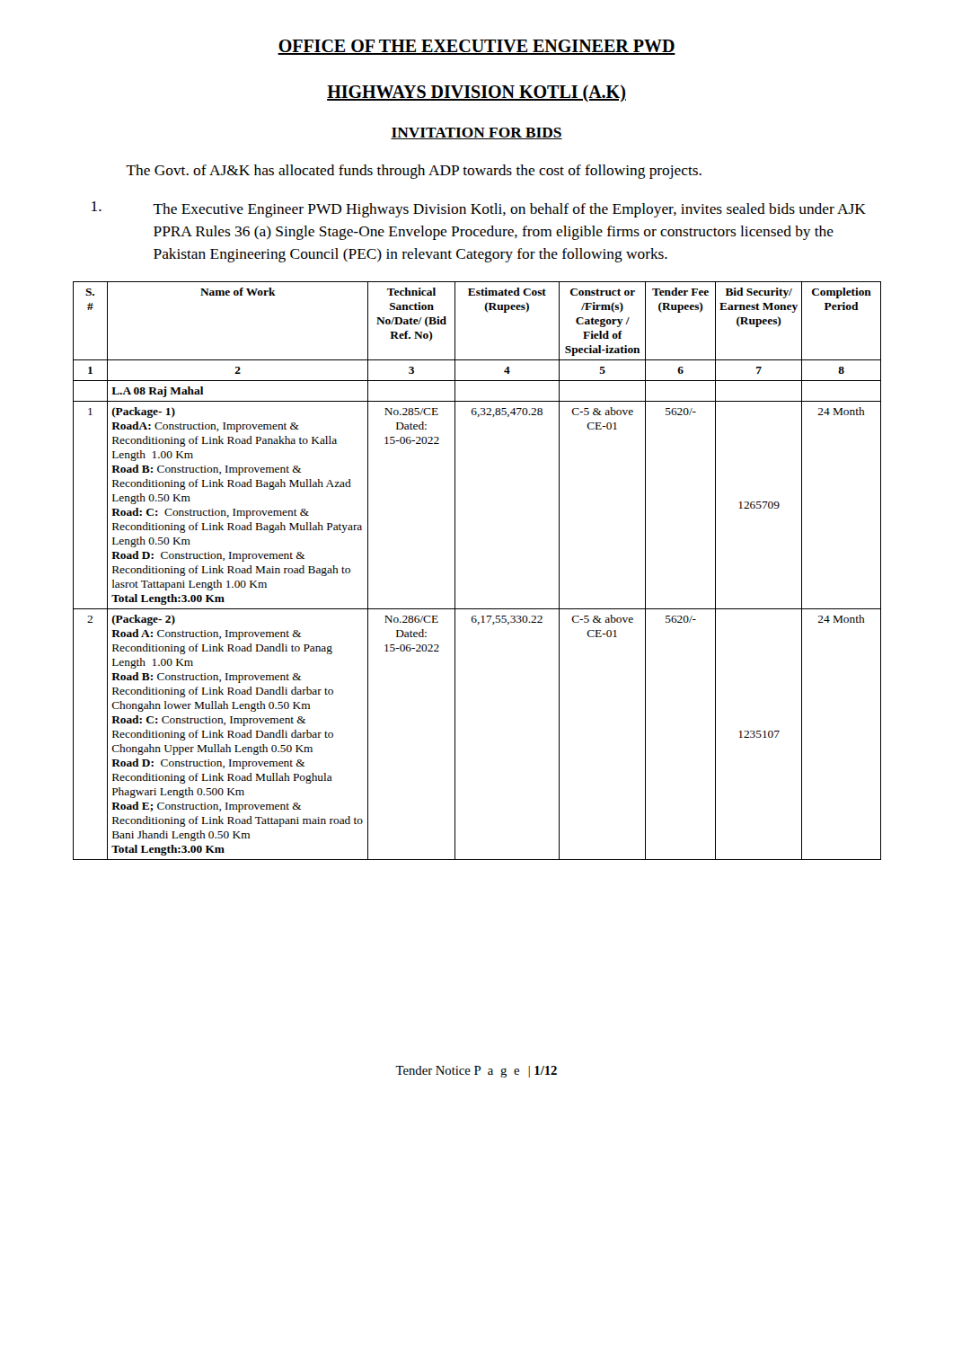OFFICE OF THE EXECUTIVE ENGINEER PWD
HIGHWAYS DIVISION KOTLI (A.K)
INVITATION FOR BIDS
The Govt. of AJ&K has allocated funds through ADP towards the cost of following projects.
1.
The Executive Engineer PWD Highways Division Kotli, on behalf of the Employer, invites sealed bids under AJK PPRA Rules 36 (a) Single Stage-One Envelope Procedure, from eligible firms or constructors licensed by the Pakistan Engineering Council (PEC) in relevant Category for the following works.
| S. # | Name of Work | Technical Sanction No/Date/ (Bid Ref. No) | Estimated Cost (Rupees) | Construct or /Firm(s) Category / Field of Special-ization | Tender Fee (Rupees) | Bid Security/ Earnest Money (Rupees) | Completion Period |
| --- | --- | --- | --- | --- | --- | --- | --- |
| 1 | 2 | 3 | 4 | 5 | 6 | 7 | 8 |
| | L.A 08 Raj Mahal | | | | | | |
| 1 | (Package- 1) RoadA: Construction, Improvement & Reconditioning of Link Road Panakha to Kalla Length 1.00 Km Road B: Construction, Improvement & Reconditioning of Link Road Bagah Mullah Azad Length 0.50 Km Road: C: Construction, Improvement & Reconditioning of Link Road Bagah Mullah Patyara Length 0.50 Km Road D: Construction, Improvement & Reconditioning of Link Road Main road Bagah to lasrot Tattapani Length 1.00 Km Total Length:3.00 Km | No.285/CE Dated: 15-06-2022 | 6,32,85,470.28 | C-5 & above CE-01 | 5620/- | 1265709 | 24 Month |
| 2 | (Package- 2) Road A: Construction, Improvement & Reconditioning of Link Road Dandli to Panag Length 1.00 Km Road B: Construction, Improvement & Reconditioning of Link Road Dandli darbar to Chongahn lower Mullah Length 0.50 Km Road: C: Construction, Improvement & Reconditioning of Link Road Dandli darbar to Chongahn Upper Mullah Length 0.50 Km Road D: Construction, Improvement & Reconditioning of Link Road Mullah Poghula Phagwari Length 0.500 Km Road E; Construction, Improvement & Reconditioning of Link Road Tattapani main road to Bani Jhandi Length 0.50 Km Total Length:3.00 Km | No.286/CE Dated: 15-06-2022 | 6,17,55,330.22 | C-5 & above CE-01 | 5620/- | 1235107 | 24 Month |
Tender Notice P a g e | 1/12